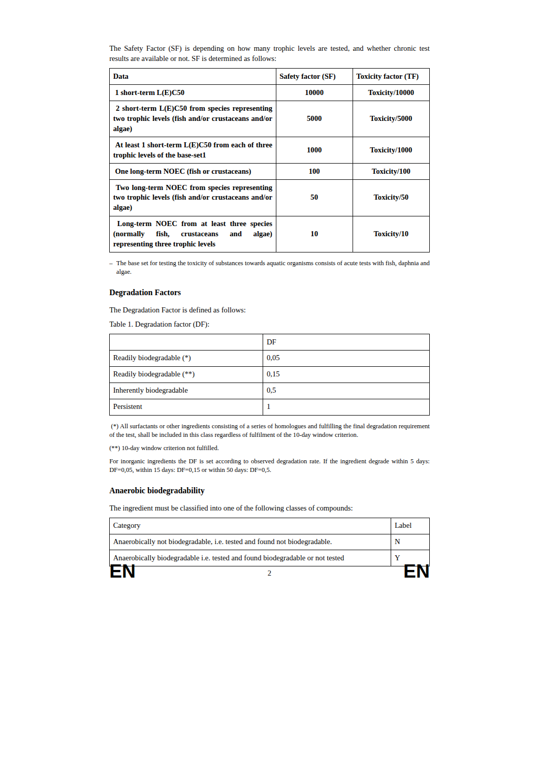The Safety Factor (SF) is depending on how many trophic levels are tested, and whether chronic test results are available or not. SF is determined as follows:
| Data | Safety factor (SF) | Toxicity factor (TF) |
| --- | --- | --- |
| 1 short-term L(E)C50 | 10000 | Toxicity/10000 |
| 2 short-term L(E)C50 from species representing two trophic levels (fish and/or crustaceans and/or algae) | 5000 | Toxicity/5000 |
| At least 1 short-term L(E)C50 from each of three trophic levels of the base-set1 | 1000 | Toxicity/1000 |
| One long-term NOEC (fish or crustaceans) | 100 | Toxicity/100 |
| Two long-term NOEC from species representing two trophic levels (fish and/or crustaceans and/or algae) | 50 | Toxicity/50 |
| Long-term NOEC from at least three species (normally fish, crustaceans and algae) representing three trophic levels | 10 | Toxicity/10 |
– The base set for testing the toxicity of substances towards aquatic organisms consists of acute tests with fish, daphnia and algae.
Degradation Factors
The Degradation Factor is defined as follows:
Table 1. Degradation factor (DF):
| | DF |
| Readily biodegradable (*) | 0,05 |
| Readily biodegradable (**) | 0,15 |
| Inherently biodegradable | 0,5 |
| Persistent | 1 |
(*) All surfactants or other ingredients consisting of a series of homologues and fulfilling the final degradation requirement of the test, shall be included in this class regardless of fulfilment of the 10-day window criterion.
(**) 10-day window criterion not fulfilled.
For inorganic ingredients the DF is set according to observed degradation rate. If the ingredient degrade within 5 days: DF=0,05, within 15 days: DF=0,15 or within 50 days: DF=0,5.
Anaerobic biodegradability
The ingredient must be classified into one of the following classes of compounds:
| Category | Label |
| Anaerobically not biodegradable, i.e. tested and found not biodegradable. | N |
| Anaerobically biodegradable i.e. tested and found biodegradable or not tested | Y |
EN
2
EN